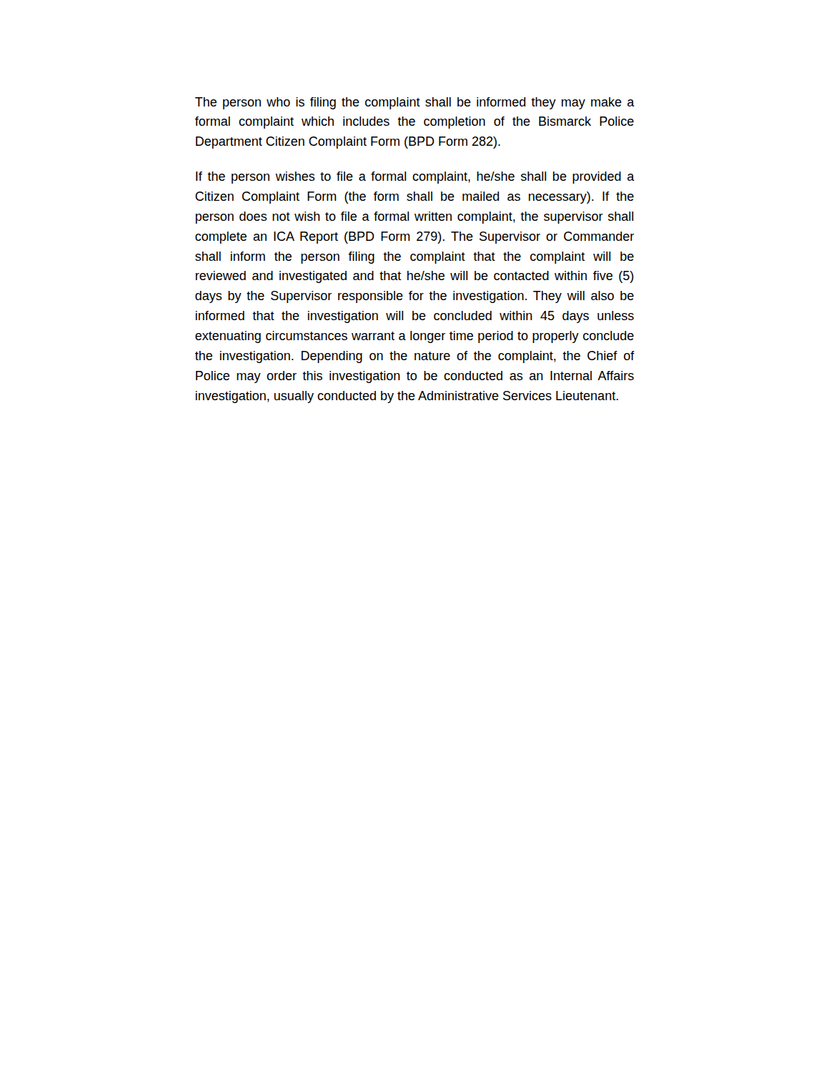The person who is filing the complaint shall be informed they may make a formal complaint which includes the completion of the Bismarck Police Department Citizen Complaint Form (BPD Form 282).
If the person wishes to file a formal complaint, he/she shall be provided a Citizen Complaint Form (the form shall be mailed as necessary). If the person does not wish to file a formal written complaint, the supervisor shall complete an ICA Report (BPD Form 279). The Supervisor or Commander shall inform the person filing the complaint that the complaint will be reviewed and investigated and that he/she will be contacted within five (5) days by the Supervisor responsible for the investigation. They will also be informed that the investigation will be concluded within 45 days unless extenuating circumstances warrant a longer time period to properly conclude the investigation. Depending on the nature of the complaint, the Chief of Police may order this investigation to be conducted as an Internal Affairs investigation, usually conducted by the Administrative Services Lieutenant.